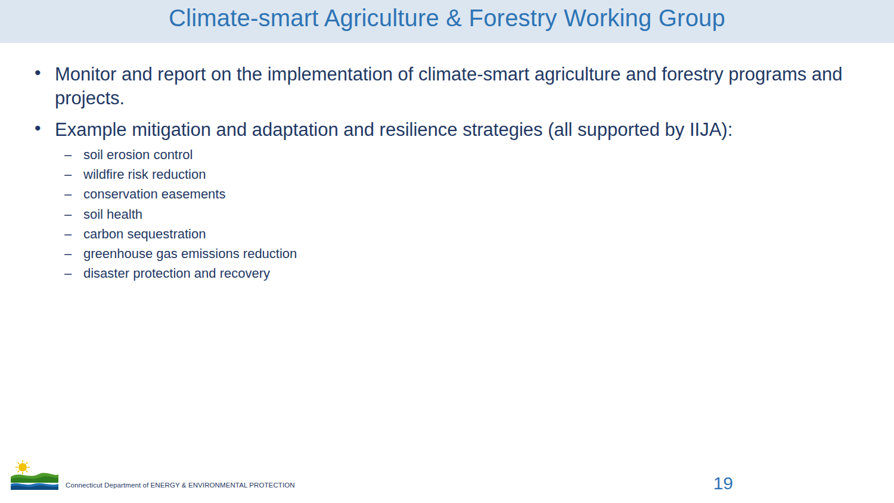Climate-smart Agriculture & Forestry Working Group
Monitor and report on the implementation of climate-smart agriculture and forestry programs and projects.
Example mitigation and adaptation and resilience strategies (all supported by IIJA):
soil erosion control
wildfire risk reduction
conservation easements
soil health
carbon sequestration
greenhouse gas emissions reduction
disaster protection and recovery
Connecticut Department of ENERGY & ENVIRONMENTAL PROTECTION
19